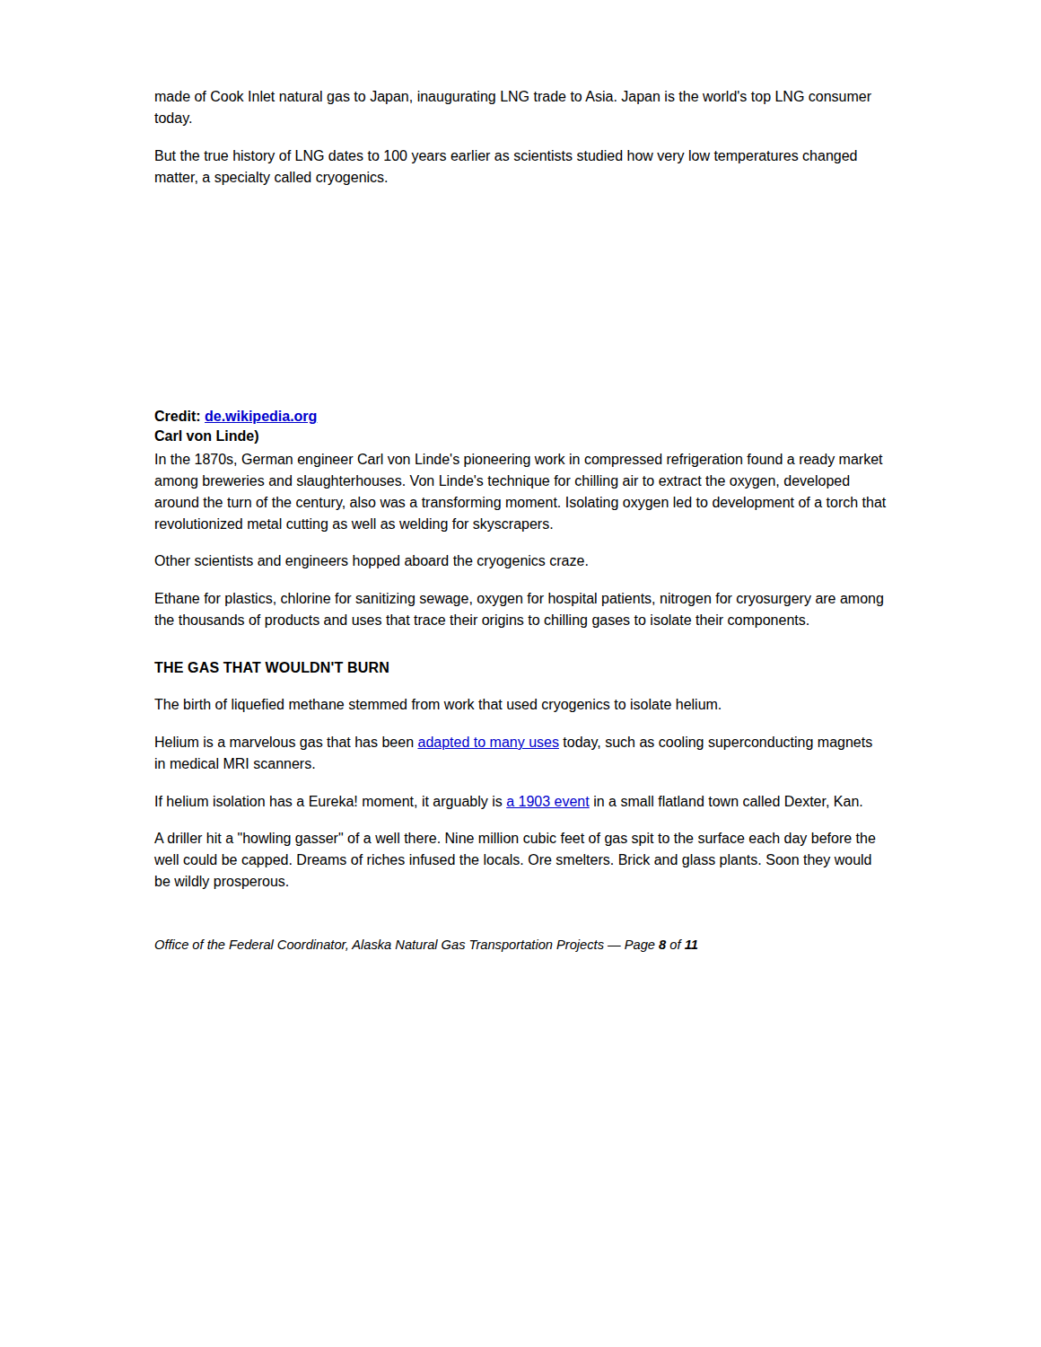made of Cook Inlet natural gas to Japan, inaugurating LNG trade to Asia. Japan is the world's top LNG consumer today.
But the true history of LNG dates to 100 years earlier as scientists studied how very low temperatures changed matter, a specialty called cryogenics.
Credit: de.wikipedia.org
Carl von Linde)
In the 1870s, German engineer Carl von Linde's pioneering work in compressed refrigeration found a ready market among breweries and slaughterhouses. Von Linde's technique for chilling air to extract the oxygen, developed around the turn of the century, also was a transforming moment. Isolating oxygen led to development of a torch that revolutionized metal cutting as well as welding for skyscrapers.
Other scientists and engineers hopped aboard the cryogenics craze.
Ethane for plastics, chlorine for sanitizing sewage, oxygen for hospital patients, nitrogen for cryosurgery are among the thousands of products and uses that trace their origins to chilling gases to isolate their components.
THE GAS THAT WOULDN'T BURN
The birth of liquefied methane stemmed from work that used cryogenics to isolate helium.
Helium is a marvelous gas that has been adapted to many uses today, such as cooling superconducting magnets in medical MRI scanners.
If helium isolation has a Eureka! moment, it arguably is a 1903 event in a small flatland town called Dexter, Kan.
A driller hit a "howling gasser" of a well there. Nine million cubic feet of gas spit to the surface each day before the well could be capped. Dreams of riches infused the locals. Ore smelters. Brick and glass plants. Soon they would be wildly prosperous.
Office of the Federal Coordinator, Alaska Natural Gas Transportation Projects — Page 8 of 11